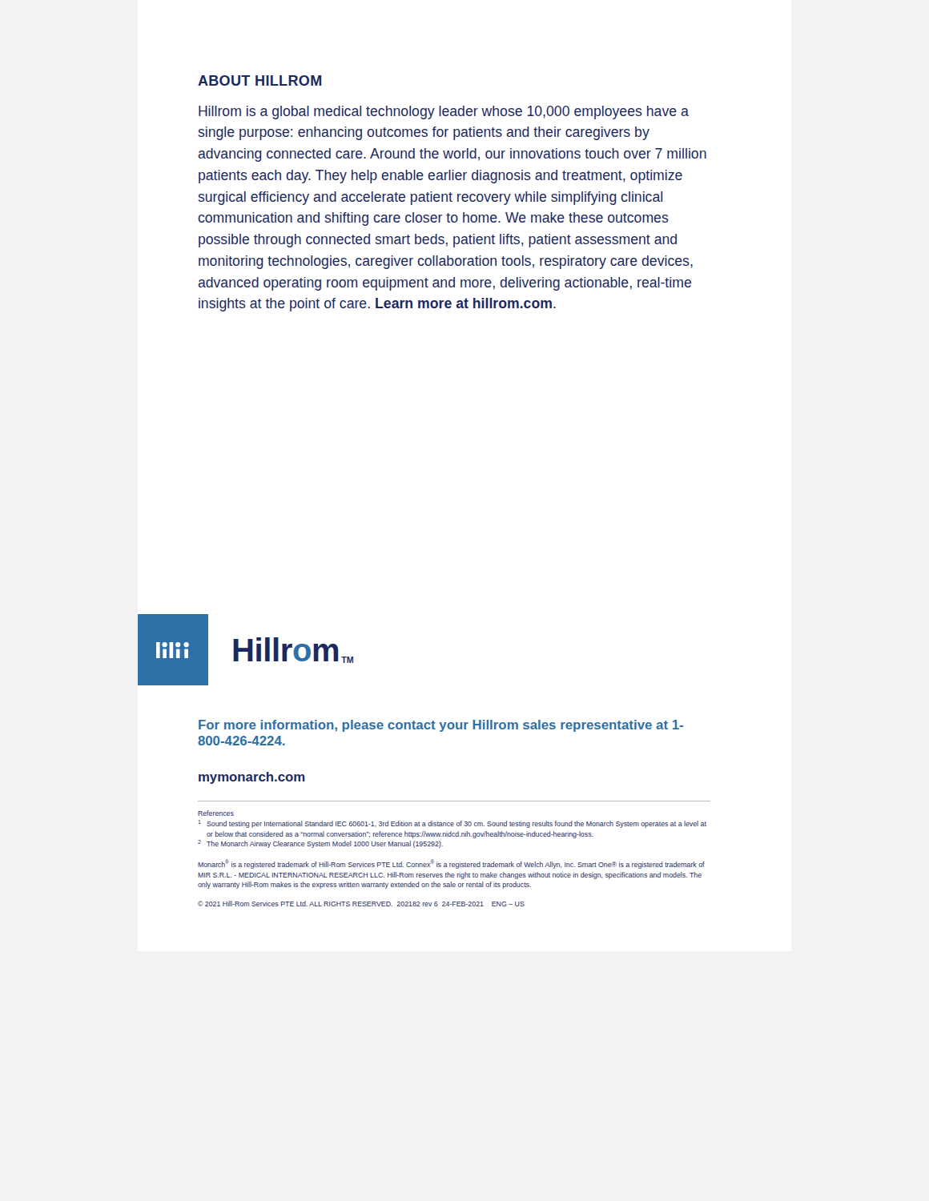About Hillrom
Hillrom is a global medical technology leader whose 10,000 employees have a single purpose: enhancing outcomes for patients and their caregivers by advancing connected care. Around the world, our innovations touch over 7 million patients each day. They help enable earlier diagnosis and treatment, optimize surgical efficiency and accelerate patient recovery while simplifying clinical communication and shifting care closer to home. We make these outcomes possible through connected smart beds, patient lifts, patient assessment and monitoring technologies, caregiver collaboration tools, respiratory care devices, advanced operating room equipment and more, delivering actionable, real-time insights at the point of care. Learn more at hillrom.com.
Hillrom TM
For more information, please contact your Hillrom sales representative at 1-800-426-4224.
mymonarch.com
References
1 Sound testing per International Standard IEC 60601-1, 3rd Edition at a distance of 30 cm. Sound testing results found the Monarch System operates at a level at or below that considered as a “normal conversation”; reference https://www.nidcd.nih.gov/health/noise-induced-hearing-loss.
2 The Monarch Airway Clearance System Model 1000 User Manual (195292).
Monarch® is a registered trademark of Hill-Rom Services PTE Ltd. Connex® is a registered trademark of Welch Allyn, Inc. Smart One® is a registered trademark of MIR S.R.L. - MEDICAL INTERNATIONAL RESEARCH LLC. Hill-Rom reserves the right to make changes without notice in design, specifications and models. The only warranty Hill-Rom makes is the express written warranty extended on the sale or rental of its products.
© 2021 Hill-Rom Services PTE Ltd. ALL RIGHTS RESERVED. 202182 rev 6 24-FEB-2021 ENG – US